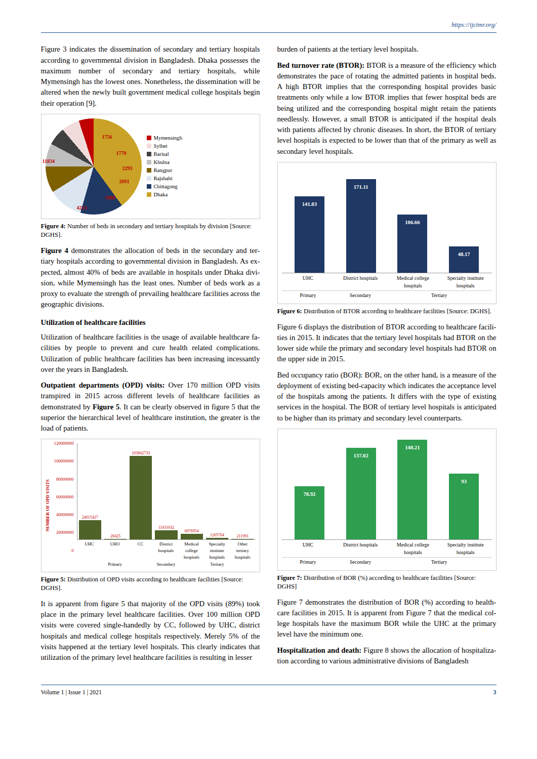https://ijcimr.org/
Figure 3 indicates the dissemination of secondary and tertiary hospitals according to governmental division in Bangladesh. Dhaka possesses the maximum number of secondary and tertiary hospitals, while Mymensingh has the lowest ones. Nonetheless, the dissemination will be altered when the newly built government medical college hospitals begin their operation [9].
11834 4213 3480 2691 2293 1770 1756 1470
Mymensingh
Sylhet
Barisal
Khulna
Rangpur
Rajshahi
Chittagong
Dhaka
Figure 4: Number of beds in secondary and tertiary hospitals by division [Source: DGHS].
Figure 4 demonstrates the allocation of beds in the secondary and tertiary hospitals according to governmental division in Bangladesh. As expected, almost 40% of beds are available in hospitals under Dhaka division, while Mymensingh has the least ones. Number of beds work as a proxy to evaluate the strength of prevailing healthcare facilities across the geographic divisions.
Utilization of healthcare facilities
Utilization of healthcare facilities is the usage of available healthcare facilities by people to prevent and cure health related complications. Utilization of public healthcare facilities has been increasing incessantly over the years in Bangladesh.
Outpatient departments (OPD) visits: Over 170 million OPD visits transpired in 2015 across different levels of healthcare facilities as demonstrated by Figure 5. It can be clearly observed in figure 5 that the superior the hierarchical level of healthcare institution, the greater is the load of patients.
NUMBER OF OPD VISITS
120000000
100000000
80000000
60000000
40000000
20000000
0
24015427
20425
103842733
11431032
6976954
1205704
211991
UHC
UHO
CC
District hospitals
Medical college hospitals
Specialty institute hospitals
Other tertiary hospitals
Primary
Secondary
Tertiary
Figure 5: Distribution of OPD visits according to healthcare facilities [Source: DGHS].
It is apparent from figure 5 that majority of the OPD visits (89%) took place in the primary level healthcare facilities. Over 100 million OPD visits were covered single-handedly by CC, followed by UHC, district hospitals and medical college hospitals respectively. Merely 5% of the visits happened at the tertiary level hospitals. This clearly indicates that utilization of the primary level healthcare facilities is resulting in lesser
burden of patients at the tertiary level hospitals.
Bed turnover rate (BTOR): BTOR is a measure of the efficiency which demonstrates the pace of rotating the admitted patients in hospital beds. A high BTOR implies that the corresponding hospital provides basic treatments only while a low BTOR implies that fewer hospital beds are being utilized and the corresponding hospital might retain the patients needlessly. However, a small BTOR is anticipated if the hospital deals with patients affected by chronic diseases. In short, the BTOR of tertiary level hospitals is expected to be lower than that of the primary as well as secondary level hospitals.
141.83
171.11
106.66
48.17
UHC
District hospitals
Medical college hospitals
Specialty institute hospitals
Primary
Secondary
Tertiary
Figure 6: Distribution of BTOR according to healthcare facilities [Source: DGHS].
Figure 6 displays the distribution of BTOR according to healthcare facilities in 2015. It indicates that the tertiary level hospitals had BTOR on the lower side while the primary and secondary level hospitals had BTOR on the upper side in 2015.
Bed occupancy ratio (BOR): BOR, on the other hand, is a measure of the deployment of existing bed-capacity which indicates the acceptance level of the hospitals among the patients. It differs with the type of existing services in the hospital. The BOR of tertiary level hospitals is anticipated to be higher than its primary and secondary level counterparts.
78.92
137.02
148.21
93
UHC
District hospitals
Medical college hospitals
Specialty institute hospitals
Primary
Secondary
Tertiary
Figure 7: Distribution of BOR (%) according to healthcare facilities [Source: DGHS]
Figure 7 demonstrates the distribution of BOR (%) according to healthcare facilities in 2015. It is apparent from Figure 7 that the medical college hospitals have the maximum BOR while the UHC at the primary level have the minimum one.
Hospitalization and death: Figure 8 shows the allocation of hospitalization according to various administrative divisions of Bangladesh
Volume 1 | Issue 1 | 2021
3